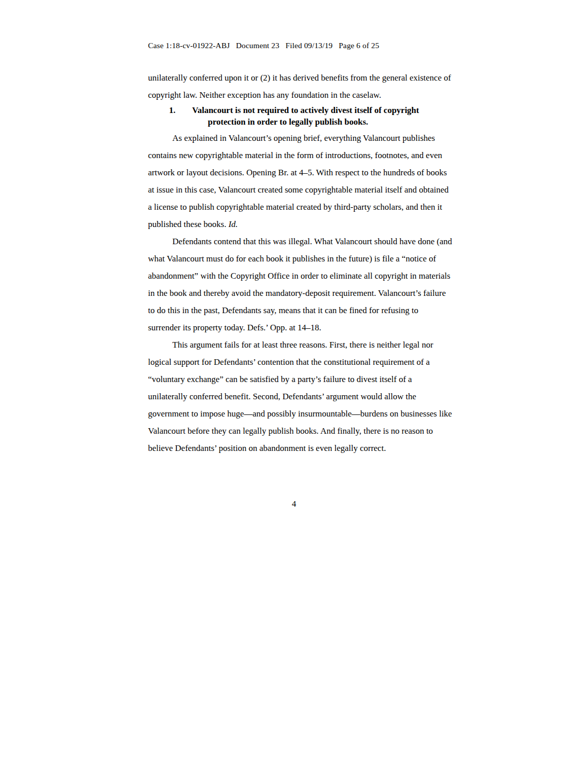Case 1:18-cv-01922-ABJ Document 23 Filed 09/13/19 Page 6 of 25
unilaterally conferred upon it or (2) it has derived benefits from the general existence of copyright law. Neither exception has any foundation in the caselaw.
1. Valancourt is not required to actively divest itself of copyright protection in order to legally publish books.
As explained in Valancourt’s opening brief, everything Valancourt publishes contains new copyrightable material in the form of introductions, footnotes, and even artwork or layout decisions. Opening Br. at 4–5. With respect to the hundreds of books at issue in this case, Valancourt created some copyrightable material itself and obtained a license to publish copyrightable material created by third-party scholars, and then it published these books. Id.
Defendants contend that this was illegal. What Valancourt should have done (and what Valancourt must do for each book it publishes in the future) is file a “notice of abandonment” with the Copyright Office in order to eliminate all copyright in materials in the book and thereby avoid the mandatory-deposit requirement. Valancourt’s failure to do this in the past, Defendants say, means that it can be fined for refusing to surrender its property today. Defs.’ Opp. at 14–18.
This argument fails for at least three reasons. First, there is neither legal nor logical support for Defendants’ contention that the constitutional requirement of a “voluntary exchange” can be satisfied by a party’s failure to divest itself of a unilaterally conferred benefit. Second, Defendants’ argument would allow the government to impose huge—and possibly insurmountable—burdens on businesses like Valancourt before they can legally publish books. And finally, there is no reason to believe Defendants’ position on abandonment is even legally correct.
4